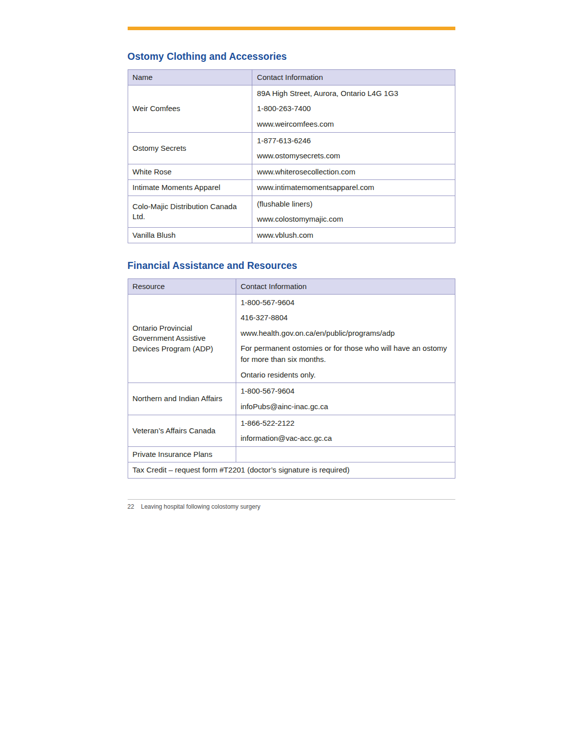Ostomy Clothing and Accessories
| Name | Contact Information |
| --- | --- |
| Weir Comfees | 89A High Street, Aurora, Ontario L4G 1G3 1-800-263-7400 www.weircomfees.com |
| Ostomy Secrets | 1-877-613-6246 www.ostomysecrets.com |
| White Rose | www.whiterosecollection.com |
| Intimate Moments Apparel | www.intimatemomentsapparel.com |
| Colo-Majic Distribution Canada Ltd. | (flushable liners) www.colostomymajic.com |
| Vanilla Blush | www.vblush.com |
Financial Assistance and Resources
| Resource | Contact Information |
| --- | --- |
| Ontario Provincial Government Assistive Devices Program (ADP) | 1-800-567-9604 416-327-8804 www.health.gov.on.ca/en/public/programs/adp For permanent ostomies or for those who will have an ostomy for more than six months. Ontario residents only. |
| Northern and Indian Affairs | 1-800-567-9604 infoPubs@ainc-inac.gc.ca |
| Veteran’s Affairs Canada | 1-866-522-2122 information@vac-acc.gc.ca |
| Private Insurance Plans | |
| Tax Credit – request form #T2201 (doctor’s signature is required) |
22 Leaving hospital following colostomy surgery